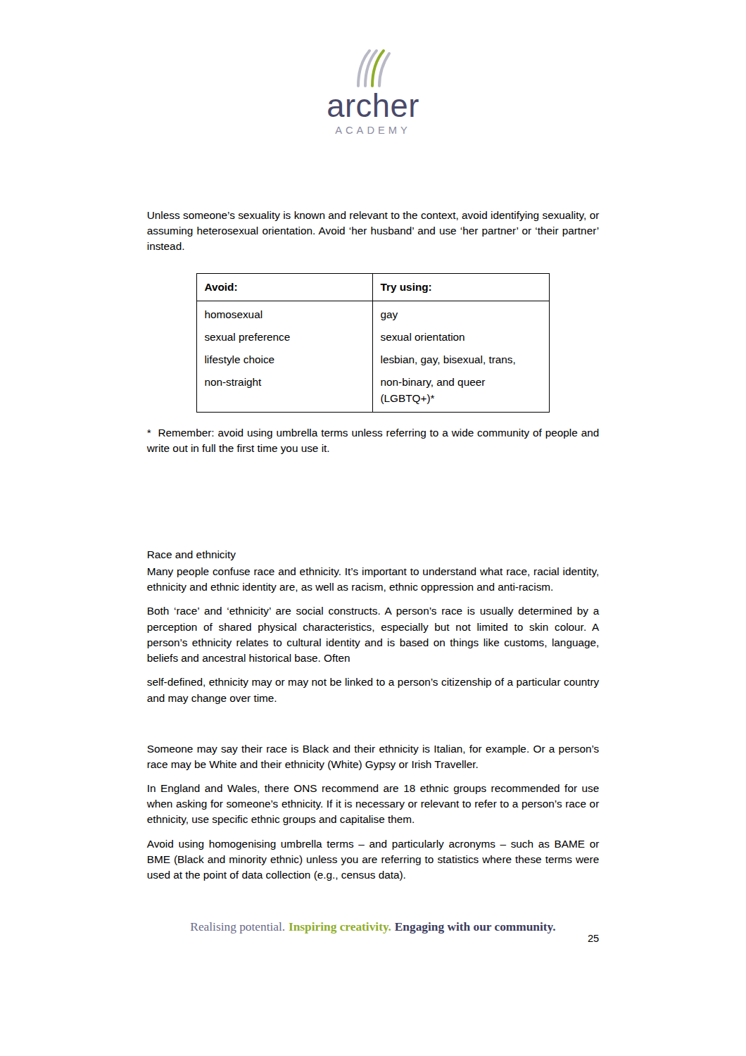archer
ACADEMY
Unless someone’s sexuality is known and relevant to the context, avoid identifying sexuality, or assuming heterosexual orientation. Avoid ‘her husband’ and use ‘her partner’ or ‘their partner’ instead.
| Avoid: | Try using: |
| --- | --- |
| homosexual sexual preference lifestyle choice non-straight | gay sexual orientation lesbian, gay, bisexual, trans, non-binary, and queer (LGBTQ+)* |
* Remember: avoid using umbrella terms unless referring to a wide community of people and write out in full the first time you use it.
Race and ethnicity
Many people confuse race and ethnicity. It’s important to understand what race, racial identity, ethnicity and ethnic identity are, as well as racism, ethnic oppression and anti-racism.
Both ‘race’ and ‘ethnicity’ are social constructs. A person’s race is usually determined by a perception of shared physical characteristics, especially but not limited to skin colour. A person’s ethnicity relates to cultural identity and is based on things like customs, language, beliefs and ancestral historical base. Often
self-defined, ethnicity may or may not be linked to a person’s citizenship of a particular country and may change over time.
Someone may say their race is Black and their ethnicity is Italian, for example. Or a person’s race may be White and their ethnicity (White) Gypsy or Irish Traveller.
In England and Wales, there ONS recommend are 18 ethnic groups recommended for use when asking for someone’s ethnicity. If it is necessary or relevant to refer to a person’s race or ethnicity, use specific ethnic groups and capitalise them.
Avoid using homogenising umbrella terms – and particularly acronyms – such as BAME or BME (Black and minority ethnic) unless you are referring to statistics where these terms were used at the point of data collection (e.g., census data).
Realising potential. Inspiring creativity. Engaging with our community.
25